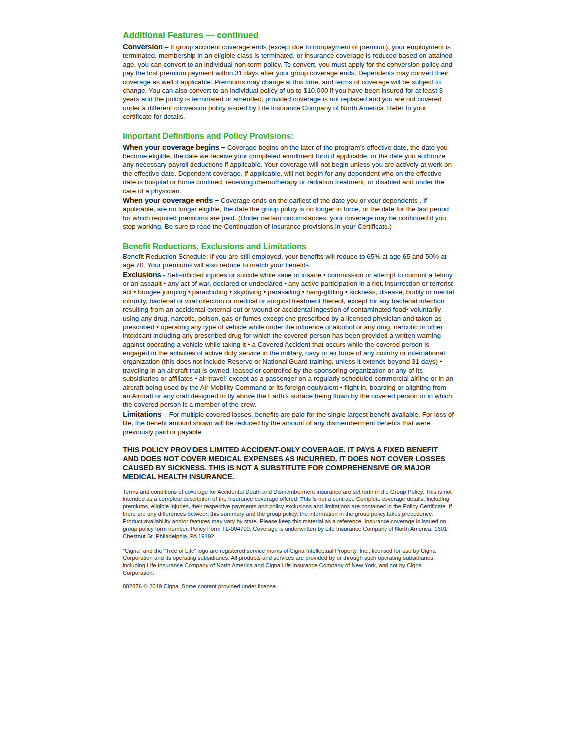Additional Features — continued
Conversion – If group accident coverage ends (except due to nonpayment of premium), your employment is terminated, membership in an eligible class is terminated, or insurance coverage is reduced based on attained age, you can convert to an individual non-term policy. To convert, you must apply for the conversion policy and pay the first premium payment within 31 days after your group coverage ends. Dependents may convert their coverage as well if applicable. Premiums may change at this time, and terms of coverage will be subject to change. You can also convert to an individual policy of up to $10,000 if you have been insured for at least 3 years and the policy is terminated or amended, provided coverage is not replaced and you are not covered under a different conversion policy issued by Life Insurance Company of North America. Refer to your certificate for details.
Important Definitions and Policy Provisions:
When your coverage begins – Coverage begins on the later of the program’s effective date, the date you become eligible, the date we receive your completed enrollment form if applicable, or the date you authorize any necessary payroll deductions if applicable. Your coverage will not begin unless you are actively at work on the effective date. Dependent coverage, if applicable, will not begin for any dependent who on the effective date is hospital or home confined; receiving chemotherapy or radiation treatment; or disabled and under the care of a physician.
When your coverage ends – Coverage ends on the earliest of the date you or your dependents , if applicable, are no longer eligible, the date the group policy is no longer in force, or the date for the last period for which required premiums are paid. (Under certain circumstances, your coverage may be continued if you stop working. Be sure to read the Continuation of Insurance provisions in your Certificate.)
Benefit Reductions, Exclusions and Limitations
Benefit Reduction Schedule: If you are still employed, your benefits will reduce to 65% at age 65 and 50% at age 70. Your premiums will also reduce to match your benefits.
Exclusions - Self-inflicted injuries or suicide while sane or insane • commission or attempt to commit a felony or an assault • any act of war, declared or undeclared • any active participation in a riot, insurrection or terrorist act • bungee jumping • parachuting • skydiving • parasailing • hang-gliding • sickness, disease, bodily or mental infirmity, bacterial or viral infection or medical or surgical treatment thereof, except for any bacterial infection resulting from an accidental external cut or wound or accidental ingestion of contaminated food• voluntarily using any drug, narcotic, poison, gas or fumes except one prescribed by a licensed physician and taken as prescribed • operating any type of vehicle while under the influence of alcohol or any drug, narcotic or other intoxicant including any prescribed drug for which the covered person has been provided a written warning against operating a vehicle while taking it • a Covered Accident that occurs while the covered person is engaged in the activities of active duty service in the military, navy or air force of any country or international organization (this does not include Reserve or National Guard training, unless it extends beyond 31 days) • traveling in an aircraft that is owned, leased or controlled by the sponsoring organization or any of its subsidiaries or affiliates • air travel, except as a passenger on a regularly scheduled commercial airline or in an aircraft being used by the Air Mobility Command or its foreign equivalent • flight in, boarding or alighting from an Aircraft or any craft designed to fly above the Earth’s surface being flown by the covered person or in which the covered person is a member of the crew.
Limitations – For multiple covered losses, benefits are paid for the single largest benefit available. For loss of life, the benefit amount shown will be reduced by the amount of any dismemberment benefits that were previously paid or payable.
THIS POLICY PROVIDES LIMITED ACCIDENT-ONLY COVERAGE. IT PAYS A FIXED BENEFIT AND DOES NOT COVER MEDICAL EXPENSES AS INCURRED. IT DOES NOT COVER LOSSES CAUSED BY SICKNESS. THIS IS NOT A SUBSTITUTE FOR COMPREHENSIVE OR MAJOR MEDICAL HEALTH INSURANCE.
Terms and conditions of coverage for Accidental Death and Dismemberment insurance are set forth in the Group Policy. This is not intended as a complete description of the insurance coverage offered. This is not a contract. Complete coverage details, including premiums, eligible injuries, their respective payments and policy exclusions and limitations are contained in the Policy Certificate. If there are any differences between this summary and the group policy, the information in the group policy takes precedence. Product availability and/or features may vary by state. Please keep this material as a reference. Insurance coverage is issued on group policy form number: Policy Form TL-004700. Coverage is underwritten by Life Insurance Company of North America, 1601 Chestnut St. Philadelphia, PA 19192
“Cigna” and the “Tree of Life” logo are registered service marks of Cigna Intellectual Property, Inc., licensed for use by Cigna Corporation and its operating subsidiaries. All products and services are provided by or through such operating subsidiaries, including Life Insurance Company of North America and Cigna Life Insurance Company of New York, and not by Cigna Corporation.
882876 © 2019 Cigna. Some content provided under license.